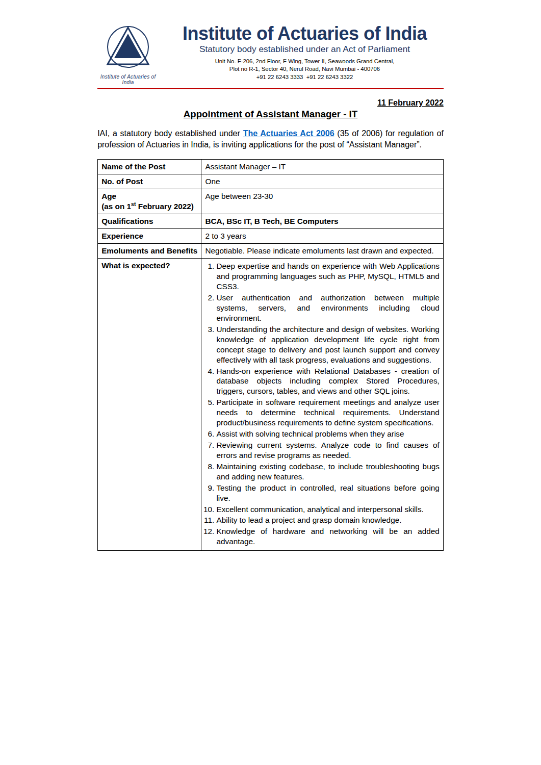Institute of Actuaries of India
Institute of Actuaries of India
Statutory body established under an Act of Parliament
Unit No. F-206, 2nd Floor, F Wing, Tower II, Seawoods Grand Central,
Plot no R-1, Sector 40, Nerul Road, Navi Mumbai - 400706
+91 22 6243 3333 +91 22 6243 3322
11 February 2022
Appointment of Assistant Manager - IT
IAI, a statutory body established under The Actuaries Act 2006 (35 of 2006) for regulation of profession of Actuaries in India, is inviting applications for the post of “Assistant Manager”.
| Name of the Post | Assistant Manager – IT |
| No. of Post | One |
| Age (as on 1 st February 2022) | Age between 23-30 |
| Qualifications | BCA, BSc IT, B Tech, BE Computers |
| Experience | 2 to 3 years |
| Emoluments and Benefits | Negotiable. Please indicate emoluments last drawn and expected. |
| What is expected? | Deep expertise and hands on experience with Web Applications and programming languages such as PHP, MySQL, HTML5 and CSS3. User authentication and authorization between multiple systems, servers, and environments including cloud environment. Understanding the architecture and design of websites. Working knowledge of application development life cycle right from concept stage to delivery and post launch support and convey effectively with all task progress, evaluations and suggestions. Hands-on experience with Relational Databases - creation of database objects including complex Stored Procedures, triggers, cursors, tables, and views and other SQL joins. Participate in software requirement meetings and analyze user needs to determine technical requirements. Understand product/business requirements to define system specifications. Assist with solving technical problems when they arise Reviewing current systems. Analyze code to find causes of errors and revise programs as needed. Maintaining existing codebase, to include troubleshooting bugs and adding new features. Testing the product in controlled, real situations before going live. Excellent communication, analytical and interpersonal skills. Ability to lead a project and grasp domain knowledge. Knowledge of hardware and networking will be an added advantage. |